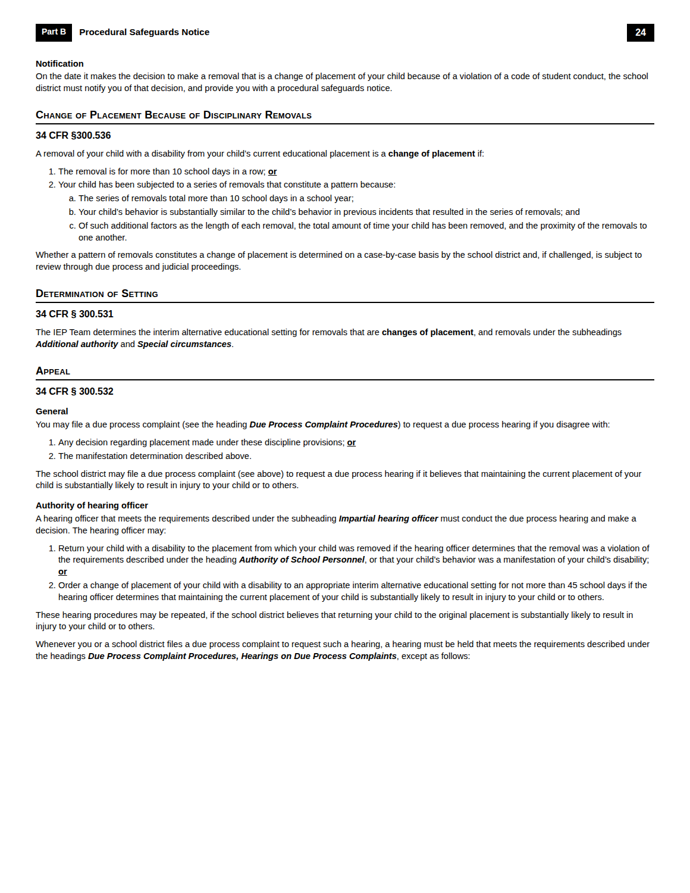Part B
Procedural Safeguards Notice
24
Notification
On the date it makes the decision to make a removal that is a change of placement of your child because of a violation of a code of student conduct, the school district must notify you of that decision, and provide you with a procedural safeguards notice.
Change of Placement Because of Disciplinary Removals
34 CFR §300.536
A removal of your child with a disability from your child’s current educational placement is a change of placement if:
The removal is for more than 10 school days in a row; or
Your child has been subjected to a series of removals that constitute a pattern because:
The series of removals total more than 10 school days in a school year;
Your child’s behavior is substantially similar to the child’s behavior in previous incidents that resulted in the series of removals; and
Of such additional factors as the length of each removal, the total amount of time your child has been removed, and the proximity of the removals to one another.
Whether a pattern of removals constitutes a change of placement is determined on a case-by-case basis by the school district and, if challenged, is subject to review through due process and judicial proceedings.
Determination of Setting
34 CFR § 300.531
The IEP Team determines the interim alternative educational setting for removals that are changes of placement, and removals under the subheadings Additional authority and Special circumstances.
Appeal
34 CFR § 300.532
General
You may file a due process complaint (see the heading Due Process Complaint Procedures) to request a due process hearing if you disagree with:
Any decision regarding placement made under these discipline provisions; or
The manifestation determination described above.
The school district may file a due process complaint (see above) to request a due process hearing if it believes that maintaining the current placement of your child is substantially likely to result in injury to your child or to others.
Authority of hearing officer
A hearing officer that meets the requirements described under the subheading Impartial hearing officer must conduct the due process hearing and make a decision. The hearing officer may:
Return your child with a disability to the placement from which your child was removed if the hearing officer determines that the removal was a violation of the requirements described under the heading Authority of School Personnel, or that your child’s behavior was a manifestation of your child’s disability; or
Order a change of placement of your child with a disability to an appropriate interim alternative educational setting for not more than 45 school days if the hearing officer determines that maintaining the current placement of your child is substantially likely to result in injury to your child or to others.
These hearing procedures may be repeated, if the school district believes that returning your child to the original placement is substantially likely to result in injury to your child or to others.
Whenever you or a school district files a due process complaint to request such a hearing, a hearing must be held that meets the requirements described under the headings Due Process Complaint Procedures, Hearings on Due Process Complaints, except as follows: